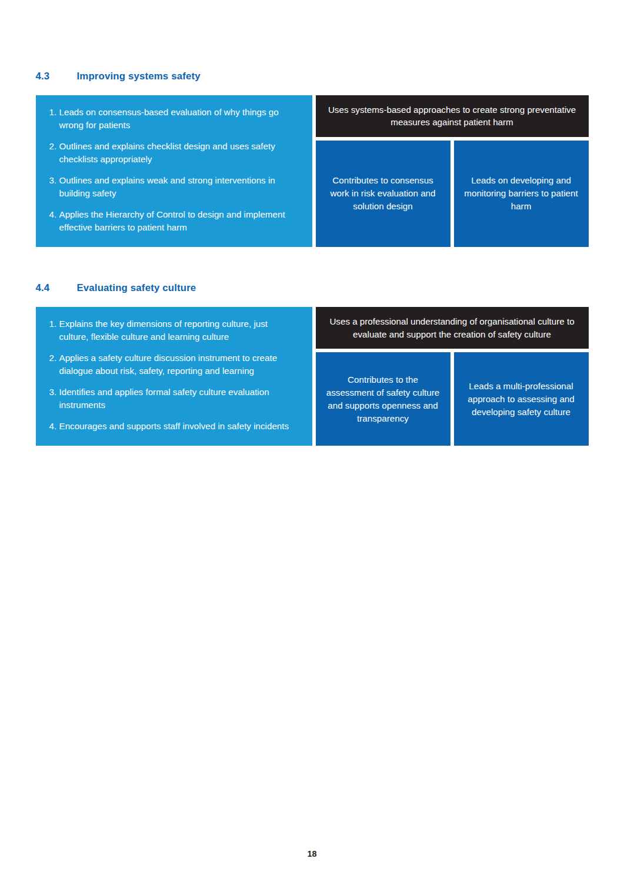4.3 Improving systems safety
Leads on consensus-based evaluation of why things go wrong for patients
Outlines and explains checklist design and uses safety checklists appropriately
Outlines and explains weak and strong interventions in building safety
Applies the Hierarchy of Control to design and implement effective barriers to patient harm
Uses systems-based approaches to create strong preventative measures against patient harm
Contributes to consensus work in risk evaluation and solution design
Leads on developing and monitoring barriers to patient harm
4.4 Evaluating safety culture
Explains the key dimensions of reporting culture, just culture, flexible culture and learning culture
Applies a safety culture discussion instrument to create dialogue about risk, safety, reporting and learning
Identifies and applies formal safety culture evaluation instruments
Encourages and supports staff involved in safety incidents
Uses a professional understanding of organisational culture to evaluate and support the creation of safety culture
Contributes to the assessment of safety culture and supports openness and transparency
Leads a multi-professional approach to assessing and developing safety culture
18